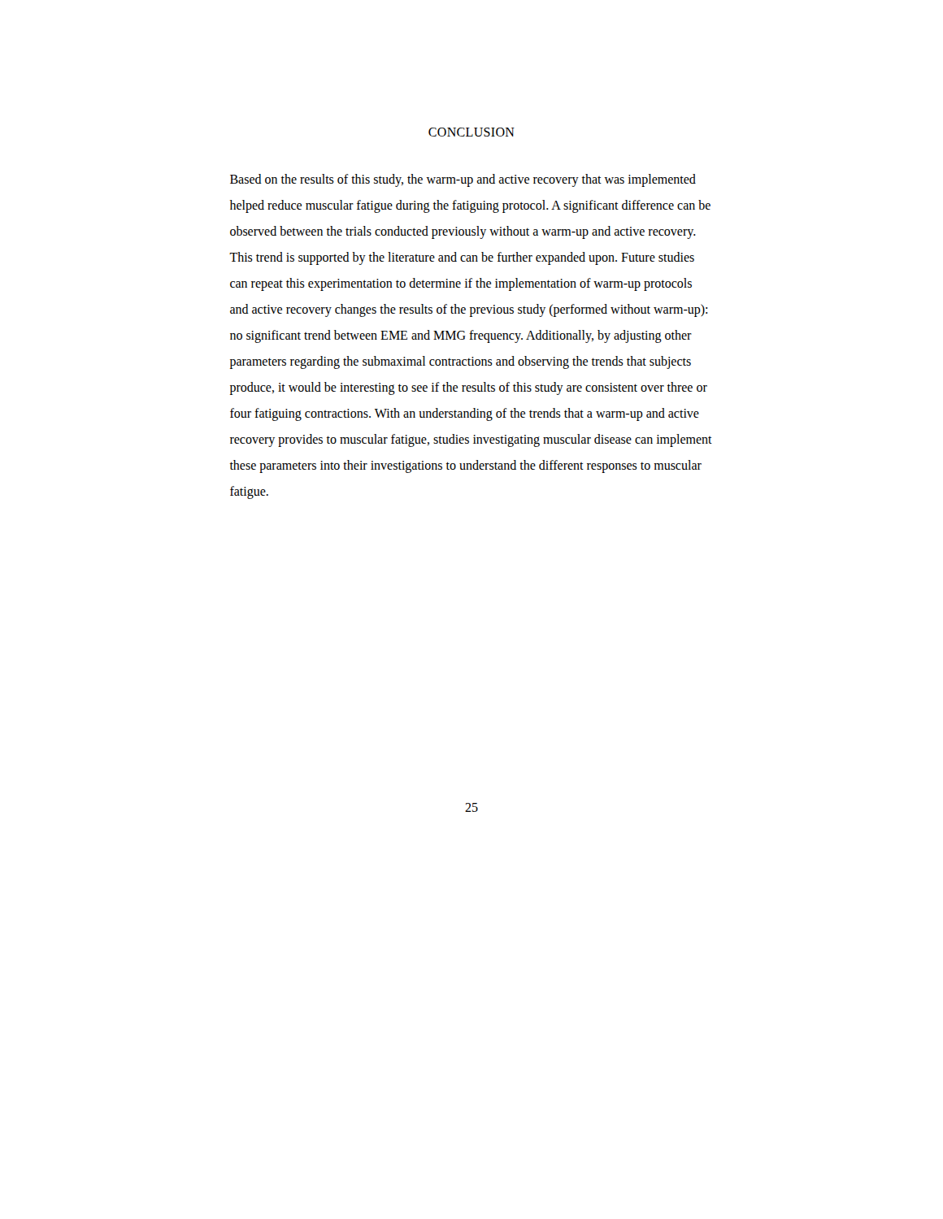CONCLUSION
Based on the results of this study, the warm-up and active recovery that was implemented helped reduce muscular fatigue during the fatiguing protocol. A significant difference can be observed between the trials conducted previously without a warm-up and active recovery. This trend is supported by the literature and can be further expanded upon. Future studies can repeat this experimentation to determine if the implementation of warm-up protocols and active recovery changes the results of the previous study (performed without warm-up): no significant trend between EME and MMG frequency. Additionally, by adjusting other parameters regarding the submaximal contractions and observing the trends that subjects produce, it would be interesting to see if the results of this study are consistent over three or four fatiguing contractions. With an understanding of the trends that a warm-up and active recovery provides to muscular fatigue, studies investigating muscular disease can implement these parameters into their investigations to understand the different responses to muscular fatigue.
25